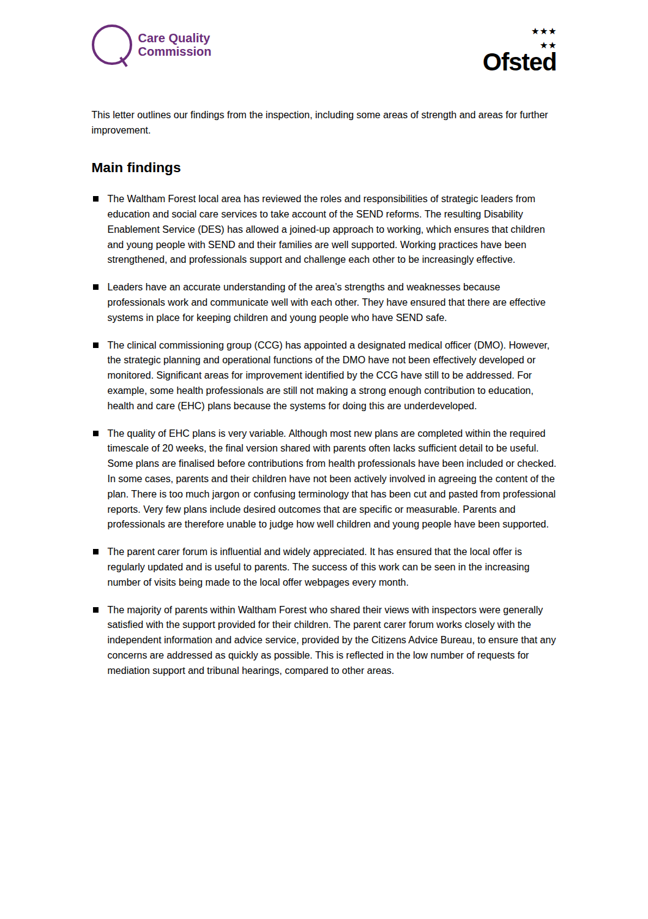Care Quality
Commission
★★★
★★
Ofsted
This letter outlines our findings from the inspection, including some areas of strength and areas for further improvement.
Main findings
The Waltham Forest local area has reviewed the roles and responsibilities of strategic leaders from education and social care services to take account of the SEND reforms. The resulting Disability Enablement Service (DES) has allowed a joined-up approach to working, which ensures that children and young people with SEND and their families are well supported. Working practices have been strengthened, and professionals support and challenge each other to be increasingly effective.
Leaders have an accurate understanding of the area’s strengths and weaknesses because professionals work and communicate well with each other. They have ensured that there are effective systems in place for keeping children and young people who have SEND safe.
The clinical commissioning group (CCG) has appointed a designated medical officer (DMO). However, the strategic planning and operational functions of the DMO have not been effectively developed or monitored. Significant areas for improvement identified by the CCG have still to be addressed. For example, some health professionals are still not making a strong enough contribution to education, health and care (EHC) plans because the systems for doing this are underdeveloped.
The quality of EHC plans is very variable. Although most new plans are completed within the required timescale of 20 weeks, the final version shared with parents often lacks sufficient detail to be useful. Some plans are finalised before contributions from health professionals have been included or checked. In some cases, parents and their children have not been actively involved in agreeing the content of the plan. There is too much jargon or confusing terminology that has been cut and pasted from professional reports. Very few plans include desired outcomes that are specific or measurable. Parents and professionals are therefore unable to judge how well children and young people have been supported.
The parent carer forum is influential and widely appreciated. It has ensured that the local offer is regularly updated and is useful to parents. The success of this work can be seen in the increasing number of visits being made to the local offer webpages every month.
The majority of parents within Waltham Forest who shared their views with inspectors were generally satisfied with the support provided for their children. The parent carer forum works closely with the independent information and advice service, provided by the Citizens Advice Bureau, to ensure that any concerns are addressed as quickly as possible. This is reflected in the low number of requests for mediation support and tribunal hearings, compared to other areas.